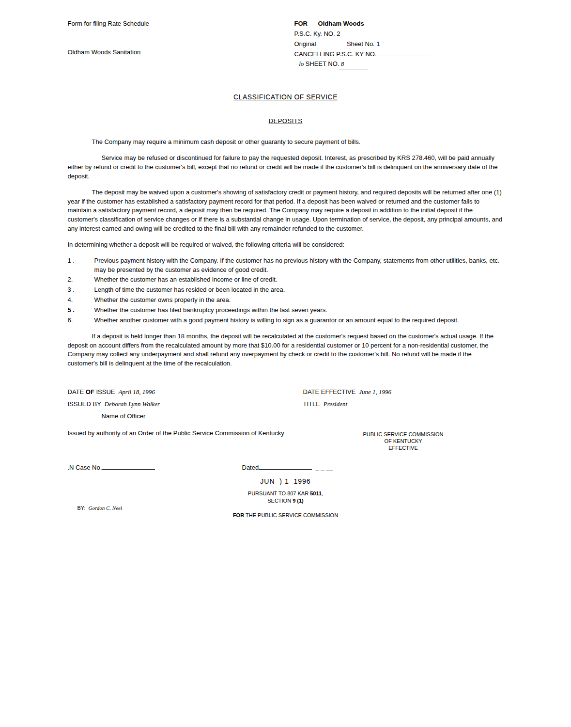Form for filing Rate Schedule
Oldham Woods Sanitation
FOR Oldham Woods
P.S.C. Ky. NO. 2
Original Sheet No. 1
CANCELLING P.S.C. KY NO.
lo SHEET NO. 8
CLASSIFICATION OF SERVICE
DEPOSITS
The Company may require a minimum cash deposit or other guaranty to secure payment of bills.
Service may be refused or discontinued for failure to pay the requested deposit. Interest, as prescribed by KRS 278.460, will be paid annually either by refund or credit to the customer's bill, except that no refund or credit will be made if the customer's bill is delinquent on the anniversary date of the deposit.
The deposit may be waived upon a customer's showing of satisfactory credit or payment history, and required deposits will be returned after one (1) year if the customer has established a satisfactory payment record for that period. If a deposit has been waived or returned and the customer fails to maintain a satisfactory payment record, a deposit may then be required. The Company may require a deposit in addition to the initial deposit if the customer's classification of service changes or if there is a substantial change in usage. Upon termination of service, the deposit, any principal amounts, and any interest earned and owing will be credited to the final bill with any remainder refunded to the customer.
In determining whether a deposit will be required or waived, the following criteria will be considered:
1 . Previous payment history with the Company. If the customer has no previous history with the Company, statements from other utilities, banks, etc. may be presented by the customer as evidence of good credit.
2. Whether the customer has an established income or line of credit.
3 . Length of time the customer has resided or been located in the area.
4. Whether the customer owns property in the area.
5 . Whether the customer has filed bankruptcy proceedings within the last seven years.
6. Whether another customer with a good payment history is willing to sign as a guarantor or an amount equal to the required deposit.
If a deposit is held longer than 18 months, the deposit will be recalculated at the customer's request based on the customer's actual usage. If the deposit on account differs from the recalculated amount by more that $10.00 for a residential customer or 10 percent for a non-residential customer, the Company may collect any underpayment and shall refund any overpayment by check or credit to the customer's bill. No refund will be made if the customer's bill is delinquent at the time of the recalculation.
DATE OF ISSUE April 18, 1996
ISSUED BY Deborah Lynn Walker
Name of Officer
DATE EFFECTIVE June 1, 1996
TITLE President
Issued by authority of an Order of the Public Service Commission of Kentucky
PUBLIC SERVICE COMMISSION
OF KENTUCKY
EFFECTIVE
.N Case No.
Dated _ _ __
JUN ) 1 1996
PURSUANT TO 807 KAR 5011,
SECTION 9 (1)
BY: Gordon C. Neel
FOR THE PUBLIC SERVICE COMMISSION